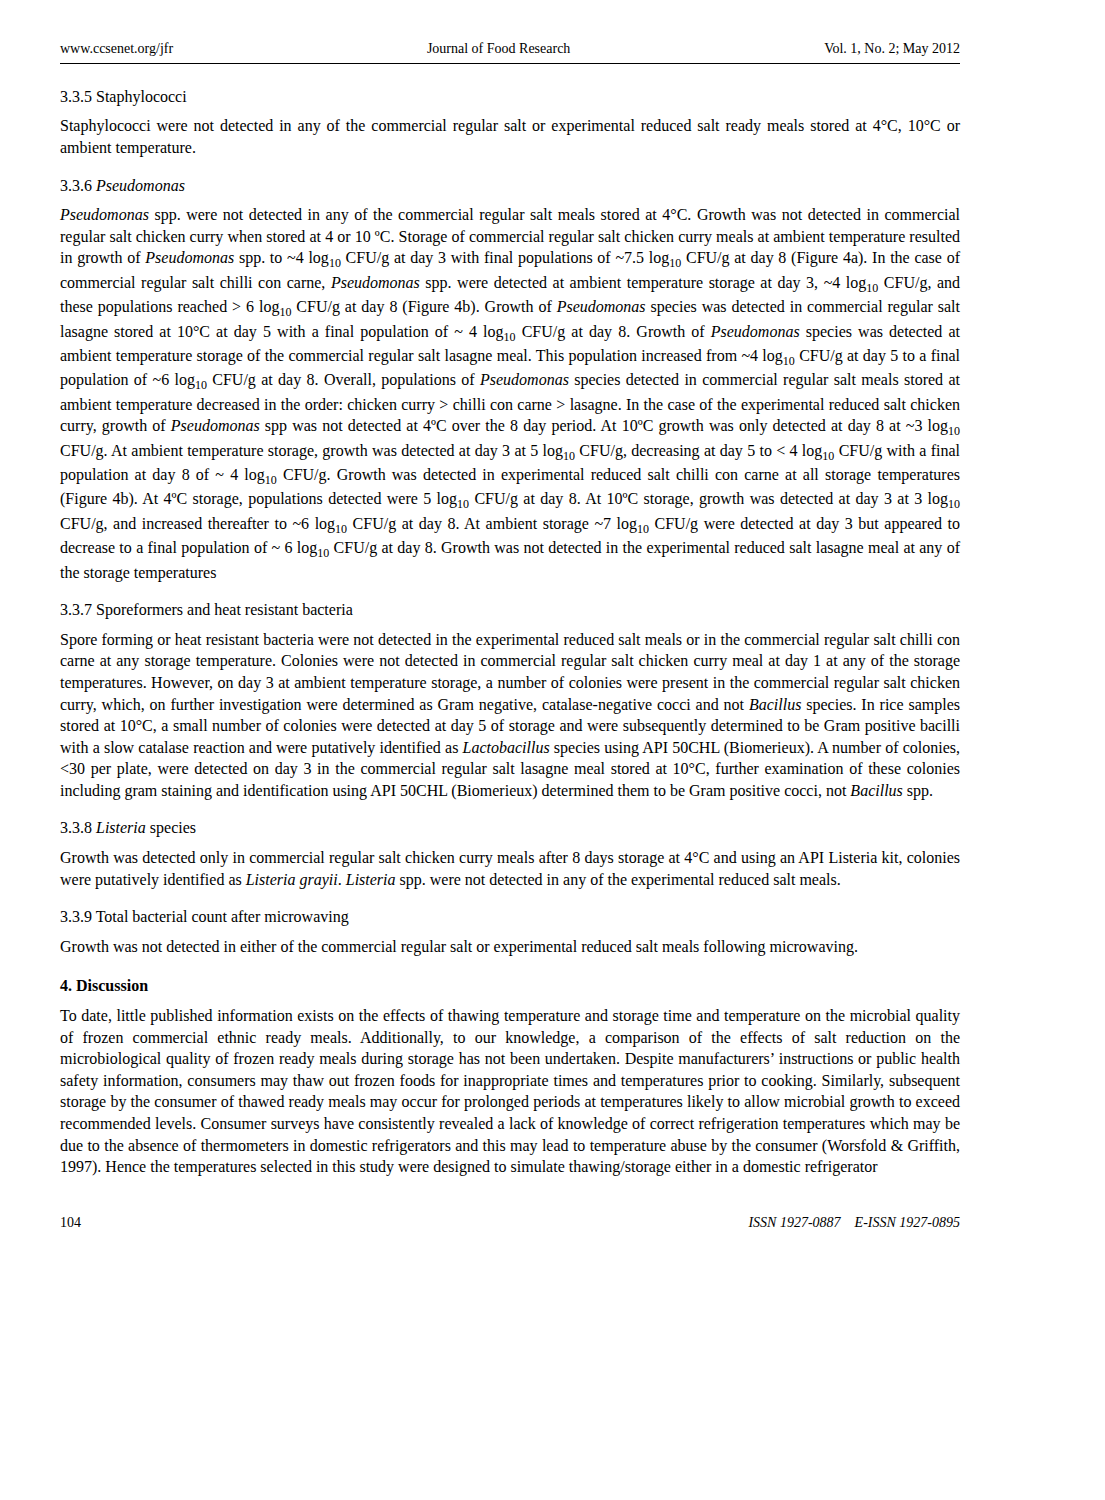www.ccsenet.org/jfr Journal of Food Research Vol. 1, No. 2; May 2012
3.3.5 Staphylococci
Staphylococci were not detected in any of the commercial regular salt or experimental reduced salt ready meals stored at 4°C, 10°C or ambient temperature.
3.3.6 Pseudomonas
Pseudomonas spp. were not detected in any of the commercial regular salt meals stored at 4°C. Growth was not detected in commercial regular salt chicken curry when stored at 4 or 10 ºC. Storage of commercial regular salt chicken curry meals at ambient temperature resulted in growth of Pseudomonas spp. to ~4 log10 CFU/g at day 3 with final populations of ~7.5 log10 CFU/g at day 8 (Figure 4a). In the case of commercial regular salt chilli con carne, Pseudomonas spp. were detected at ambient temperature storage at day 3, ~4 log10 CFU/g, and these populations reached > 6 log10 CFU/g at day 8 (Figure 4b). Growth of Pseudomonas species was detected in commercial regular salt lasagne stored at 10°C at day 5 with a final population of ~ 4 log10 CFU/g at day 8. Growth of Pseudomonas species was detected at ambient temperature storage of the commercial regular salt lasagne meal. This population increased from ~4 log10 CFU/g at day 5 to a final population of ~6 log10 CFU/g at day 8. Overall, populations of Pseudomonas species detected in commercial regular salt meals stored at ambient temperature decreased in the order: chicken curry > chilli con carne > lasagne. In the case of the experimental reduced salt chicken curry, growth of Pseudomonas spp was not detected at 4ºC over the 8 day period. At 10ºC growth was only detected at day 8 at ~3 log10 CFU/g. At ambient temperature storage, growth was detected at day 3 at 5 log10 CFU/g, decreasing at day 5 to < 4 log10 CFU/g with a final population at day 8 of ~ 4 log10 CFU/g. Growth was detected in experimental reduced salt chilli con carne at all storage temperatures (Figure 4b). At 4ºC storage, populations detected were 5 log10 CFU/g at day 8. At 10ºC storage, growth was detected at day 3 at 3 log10 CFU/g, and increased thereafter to ~6 log10 CFU/g at day 8. At ambient storage ~7 log10 CFU/g were detected at day 3 but appeared to decrease to a final population of ~ 6 log10 CFU/g at day 8. Growth was not detected in the experimental reduced salt lasagne meal at any of the storage temperatures
3.3.7 Sporeformers and heat resistant bacteria
Spore forming or heat resistant bacteria were not detected in the experimental reduced salt meals or in the commercial regular salt chilli con carne at any storage temperature. Colonies were not detected in commercial regular salt chicken curry meal at day 1 at any of the storage temperatures. However, on day 3 at ambient temperature storage, a number of colonies were present in the commercial regular salt chicken curry, which, on further investigation were determined as Gram negative, catalase-negative cocci and not Bacillus species. In rice samples stored at 10°C, a small number of colonies were detected at day 5 of storage and were subsequently determined to be Gram positive bacilli with a slow catalase reaction and were putatively identified as Lactobacillus species using API 50CHL (Biomerieux). A number of colonies, <30 per plate, were detected on day 3 in the commercial regular salt lasagne meal stored at 10°C, further examination of these colonies including gram staining and identification using API 50CHL (Biomerieux) determined them to be Gram positive cocci, not Bacillus spp.
3.3.8 Listeria species
Growth was detected only in commercial regular salt chicken curry meals after 8 days storage at 4°C and using an API Listeria kit, colonies were putatively identified as Listeria grayii. Listeria spp. were not detected in any of the experimental reduced salt meals.
3.3.9 Total bacterial count after microwaving
Growth was not detected in either of the commercial regular salt or experimental reduced salt meals following microwaving.
4. Discussion
To date, little published information exists on the effects of thawing temperature and storage time and temperature on the microbial quality of frozen commercial ethnic ready meals. Additionally, to our knowledge, a comparison of the effects of salt reduction on the microbiological quality of frozen ready meals during storage has not been undertaken. Despite manufacturers’ instructions or public health safety information, consumers may thaw out frozen foods for inappropriate times and temperatures prior to cooking. Similarly, subsequent storage by the consumer of thawed ready meals may occur for prolonged periods at temperatures likely to allow microbial growth to exceed recommended levels. Consumer surveys have consistently revealed a lack of knowledge of correct refrigeration temperatures which may be due to the absence of thermometers in domestic refrigerators and this may lead to temperature abuse by the consumer (Worsfold & Griffith, 1997). Hence the temperatures selected in this study were designed to simulate thawing/storage either in a domestic refrigerator
104 ISSN 1927-0887 E-ISSN 1927-0895